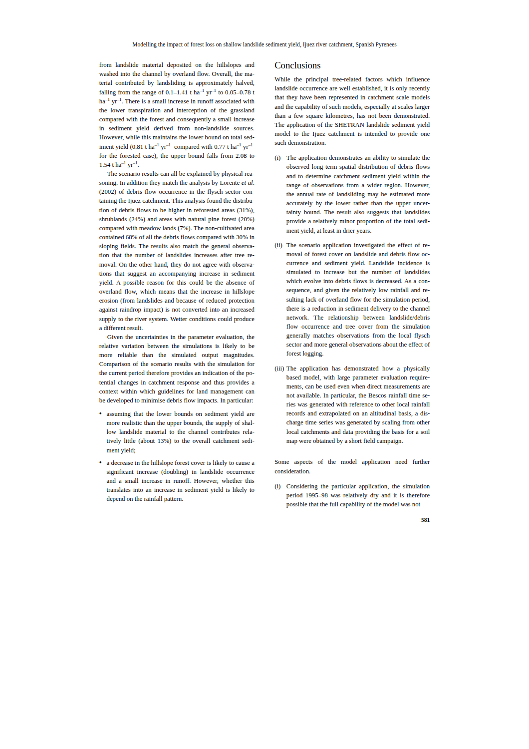Modelling the impact of forest loss on shallow landslide sediment yield, Ijuez river catchment, Spanish Pyrenees
from landslide material deposited on the hillslopes and washed into the channel by overland flow. Overall, the material contributed by landsliding is approximately halved, falling from the range of 0.1–1.41 t ha–1 yr–1 to 0.05–0.78 t ha–1 yr–1. There is a small increase in runoff associated with the lower transpiration and interception of the grassland compared with the forest and consequently a small increase in sediment yield derived from non-landslide sources. However, while this maintains the lower bound on total sediment yield (0.81 t ha–1 yr–1 compared with 0.77 t ha–1 yr–1 for the forested case), the upper bound falls from 2.08 to 1.54 t ha–1 yr–1.
The scenario results can all be explained by physical reasoning. In addition they match the analysis by Lorente et al. (2002) of debris flow occurrence in the flysch sector containing the Ijuez catchment. This analysis found the distribution of debris flows to be higher in reforested areas (31%), shrublands (24%) and areas with natural pine forest (20%) compared with meadow lands (7%). The non-cultivated area contained 68% of all the debris flows compared with 30% in sloping fields. The results also match the general observation that the number of landslides increases after tree removal. On the other hand, they do not agree with observations that suggest an accompanying increase in sediment yield. A possible reason for this could be the absence of overland flow, which means that the increase in hillslope erosion (from landslides and because of reduced protection against raindrop impact) is not converted into an increased supply to the river system. Wetter conditions could produce a different result.
Given the uncertainties in the parameter evaluation, the relative variation between the simulations is likely to be more reliable than the simulated output magnitudes. Comparison of the scenario results with the simulation for the current period therefore provides an indication of the potential changes in catchment response and thus provides a context within which guidelines for land management can be developed to minimise debris flow impacts. In particular:
assuming that the lower bounds on sediment yield are more realistic than the upper bounds, the supply of shallow landslide material to the channel contributes relatively little (about 13%) to the overall catchment sediment yield;
a decrease in the hillslope forest cover is likely to cause a significant increase (doubling) in landslide occurrence and a small increase in runoff. However, whether this translates into an increase in sediment yield is likely to depend on the rainfall pattern.
Conclusions
While the principal tree-related factors which influence landslide occurrence are well established, it is only recently that they have been represented in catchment scale models and the capability of such models, especially at scales larger than a few square kilometres, has not been demonstrated. The application of the SHETRAN landslide sediment yield model to the Ijuez catchment is intended to provide one such demonstration.
(i) The application demonstrates an ability to simulate the observed long term spatial distribution of debris flows and to determine catchment sediment yield within the range of observations from a wider region. However, the annual rate of landsliding may be estimated more accurately by the lower rather than the upper uncertainty bound. The result also suggests that landslides provide a relatively minor proportion of the total sediment yield, at least in drier years.
(ii) The scenario application investigated the effect of removal of forest cover on landslide and debris flow occurrence and sediment yield. Landslide incidence is simulated to increase but the number of landslides which evolve into debris flows is decreased. As a consequence, and given the relatively low rainfall and resulting lack of overland flow for the simulation period, there is a reduction in sediment delivery to the channel network. The relationship between landslide/debris flow occurrence and tree cover from the simulation generally matches observations from the local flysch sector and more general observations about the effect of forest logging.
(iii) The application has demonstrated how a physically based model, with large parameter evaluation requirements, can be used even when direct measurements are not available. In particular, the Bescos rainfall time series was generated with reference to other local rainfall records and extrapolated on an altitudinal basis, a discharge time series was generated by scaling from other local catchments and data providing the basis for a soil map were obtained by a short field campaign.
Some aspects of the model application need further consideration.
(i) Considering the particular application, the simulation period 1995–98 was relatively dry and it is therefore possible that the full capability of the model was not
581